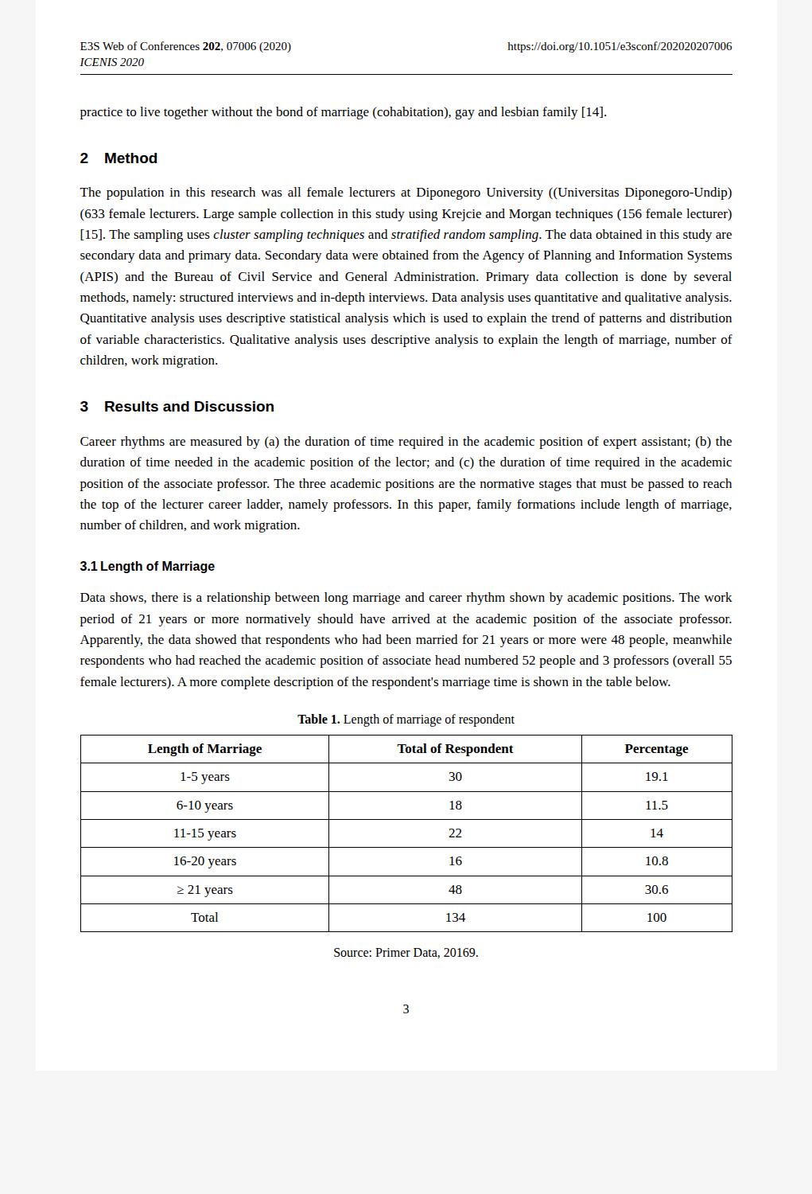E3S Web of Conferences 202, 07006 (2020)
ICENIS 2020
https://doi.org/10.1051/e3sconf/202020207006
practice to live together without the bond of marriage (cohabitation), gay and lesbian family [14].
2 Method
The population in this research was all female lecturers at Diponegoro University ((Universitas Diponegoro-Undip) (633 female lecturers. Large sample collection in this study using Krejcie and Morgan techniques (156 female lecturer) [15]. The sampling uses cluster sampling techniques and stratified random sampling. The data obtained in this study are secondary data and primary data. Secondary data were obtained from the Agency of Planning and Information Systems (APIS) and the Bureau of Civil Service and General Administration. Primary data collection is done by several methods, namely: structured interviews and in-depth interviews. Data analysis uses quantitative and qualitative analysis. Quantitative analysis uses descriptive statistical analysis which is used to explain the trend of patterns and distribution of variable characteristics. Qualitative analysis uses descriptive analysis to explain the length of marriage, number of children, work migration.
3 Results and Discussion
Career rhythms are measured by (a) the duration of time required in the academic position of expert assistant; (b) the duration of time needed in the academic position of the lector; and (c) the duration of time required in the academic position of the associate professor. The three academic positions are the normative stages that must be passed to reach the top of the lecturer career ladder, namely professors. In this paper, family formations include length of marriage, number of children, and work migration.
3.1 Length of Marriage
Data shows, there is a relationship between long marriage and career rhythm shown by academic positions. The work period of 21 years or more normatively should have arrived at the academic position of the associate professor. Apparently, the data showed that respondents who had been married for 21 years or more were 48 people, meanwhile respondents who had reached the academic position of associate head numbered 52 people and 3 professors (overall 55 female lecturers). A more complete description of the respondent's marriage time is shown in the table below.
Table 1. Length of marriage of respondent
| Length of Marriage | Total of Respondent | Percentage |
| --- | --- | --- |
| 1-5 years | 30 | 19.1 |
| 6-10 years | 18 | 11.5 |
| 11-15 years | 22 | 14 |
| 16-20 years | 16 | 10.8 |
| ≥ 21 years | 48 | 30.6 |
| Total | 134 | 100 |
Source: Primer Data, 20169.
3